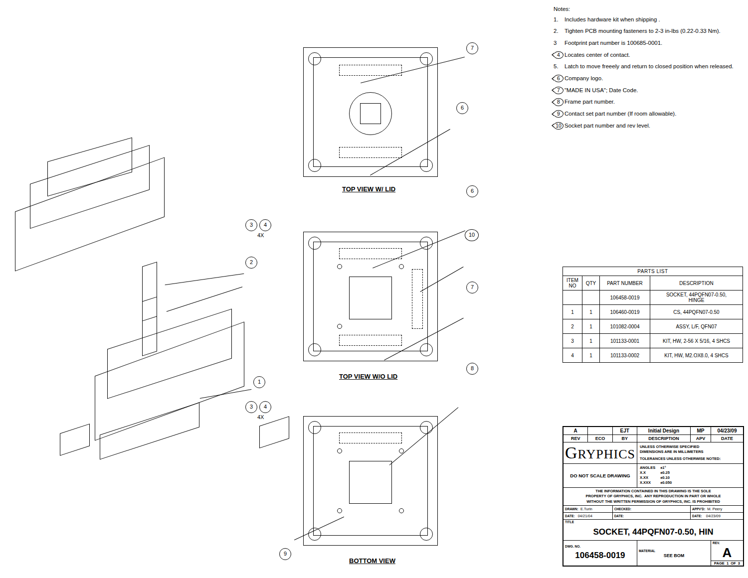Notes:
1. Includes hardware kit when shipping .
2. Tighten PCB mounting fasteners to 2-3 in-lbs (0.22-0.33 Nm).
3 Footprint part number is 100685-0001.
4 Locates center of contact.
5. Latch to move freeely and return to closed position when released.
6 Company logo.
7"MADE IN USA"; Date Code.
8 Frame part number.
9 Contact set part number (If room allowable).
10 Socket part number and rev level.
3
4
4X
2
1
3
4
4X
TOP VIEW W/ LID
7
6
TOP VIEW W/O LID
6
10
7
BOTTOM VIEW
8
9
PARTS LIST
| ITEM NO | QTY | PART NUMBER | DESCRIPTION |
| --- | --- | --- | --- |
| | | 106458-0019 | SOCKET, 44PQFN07-0.50, HINGE |
| 1 | 1 | 106460-0019 | CS, 44PQFN07-0.50 |
| 2 | 1 | 101082-0004 | ASSY, L/F, QFN07 |
| 3 | 1 | 101133-0001 | KIT, HW, 2-56 X 5/16, 4 SHCS |
| 4 | 1 | 101133-0002 | KIT, HW, M2.OX8.0, 4 SHCS |
| A | | EJT | Initial Design | MP | 04/23/09 |
| REV | ECO | BY | DESCRIPTION | APV | DATE |
| G RYPHICS | UNLESS OTHERWISE SPECIFIED DIMENSIONS ARE IN MILLIMETERS TOLERANCES UNLESS OTHERWISE NOTED: |
| DO NOT SCALE DRAWING | / ANGLES / ±1° / / X.X / ±0.25 / / X.XX / ±0.10 / / X.XXX / ±0.050 / |
| THE INFORMATION CONTAINED IN THIS DRAWING IS THE SOLE PROPERTY OF GRYPHICS, INC. ANY REPRODUCTION IN PART OR WHOLE WITHOUT THE WRITTEN PERMISSION OF GRYPHICS, INC. IS PROHIBITED |
| DRAWN: E.Turin | CHECKED: | APPV'D: M. Peery |
| DATE: 04/21/04 | DATE: | DATE: 04/23/09 |
| TITLE SOCKET, 44PQFN07-0.50, HIN |
| DWG. NO. 106458-0019 | MATERIAL SEE BOM | REV. A PAGE 1 OF 3 |